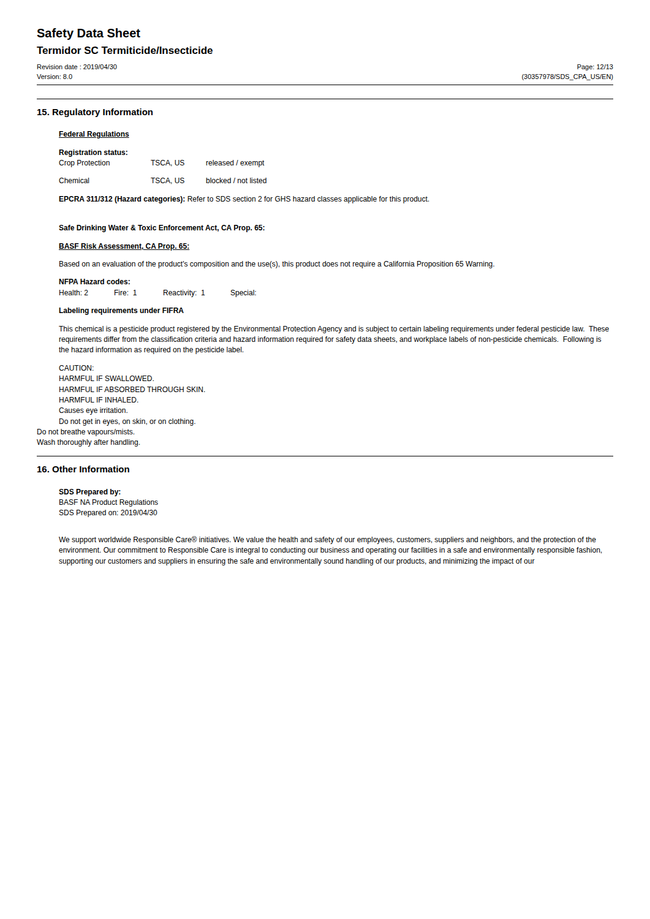Safety Data Sheet
Termidor SC Termiticide/Insecticide
Revision date : 2019/04/30
Version: 8.0
Page: 12/13
(30357978/SDS_CPA_US/EN)
15. Regulatory Information
Federal Regulations
Registration status:
Crop Protection TSCA, US released / exempt
Chemical TSCA, US blocked / not listed
EPCRA 311/312 (Hazard categories): Refer to SDS section 2 for GHS hazard classes applicable for this product.
Safe Drinking Water & Toxic Enforcement Act, CA Prop. 65:
BASF Risk Assessment, CA Prop. 65:
Based on an evaluation of the product's composition and the use(s), this product does not require a California Proposition 65 Warning.
NFPA Hazard codes:
Health: 2 Fire: 1 Reactivity: 1 Special:
Labeling requirements under FIFRA
This chemical is a pesticide product registered by the Environmental Protection Agency and is subject to certain labeling requirements under federal pesticide law. These requirements differ from the classification criteria and hazard information required for safety data sheets, and workplace labels of non-pesticide chemicals. Following is the hazard information as required on the pesticide label.
CAUTION:
HARMFUL IF SWALLOWED.
HARMFUL IF ABSORBED THROUGH SKIN.
HARMFUL IF INHALED.
Causes eye irritation.
Do not get in eyes, on skin, or on clothing.
Do not breathe vapours/mists.
Wash thoroughly after handling.
16. Other Information
SDS Prepared by:
BASF NA Product Regulations
SDS Prepared on: 2019/04/30
We support worldwide Responsible Care® initiatives. We value the health and safety of our employees, customers, suppliers and neighbors, and the protection of the environment. Our commitment to Responsible Care is integral to conducting our business and operating our facilities in a safe and environmentally responsible fashion, supporting our customers and suppliers in ensuring the safe and environmentally sound handling of our products, and minimizing the impact of our